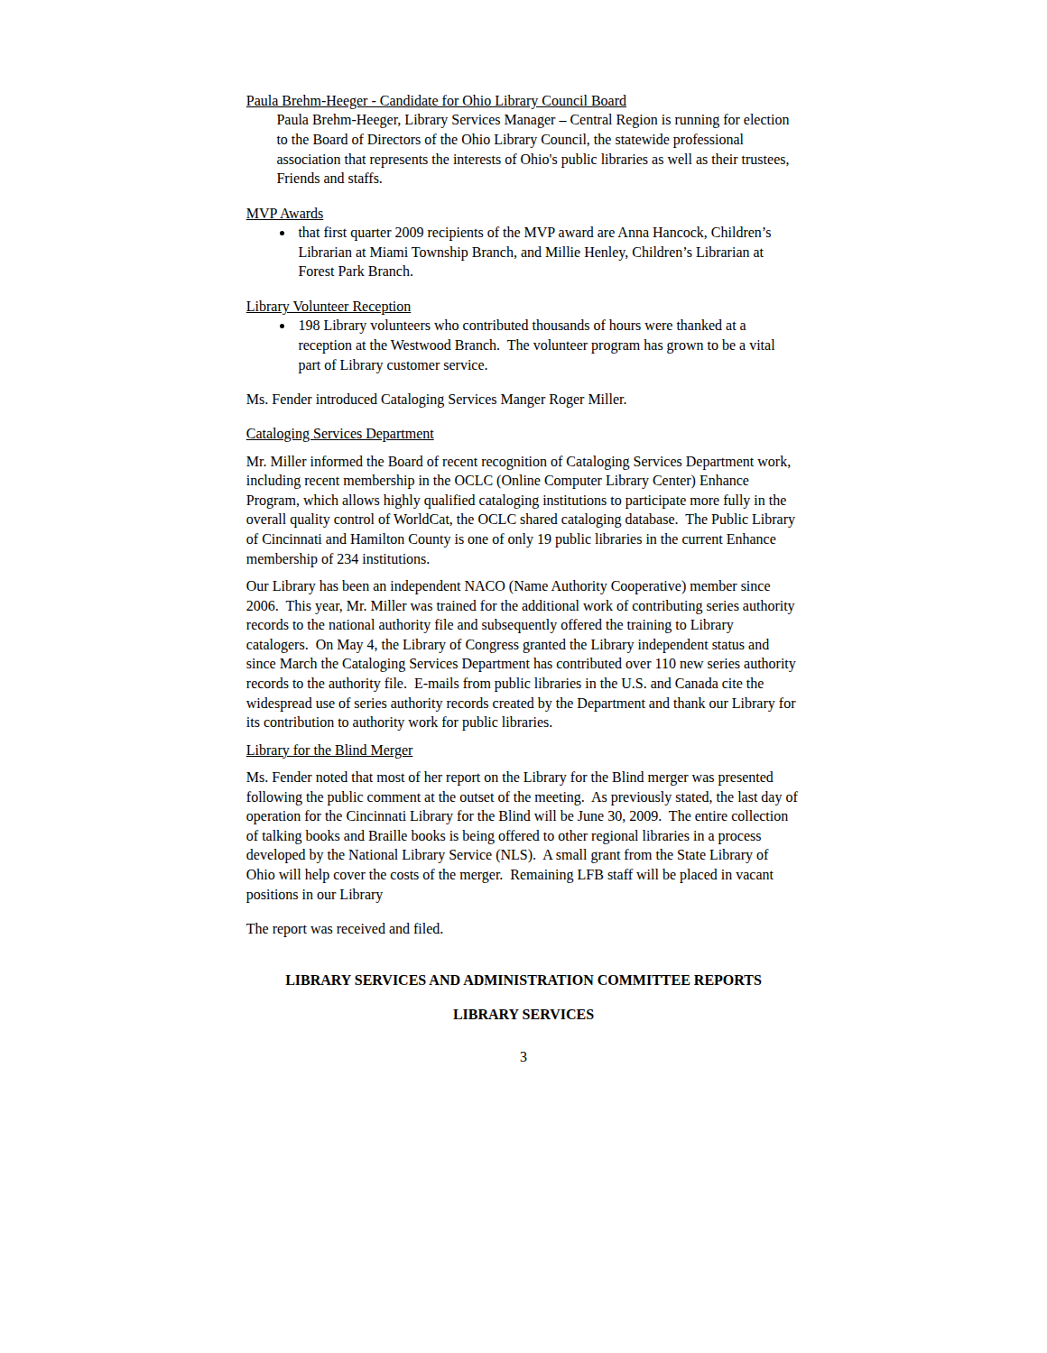Paula Brehm-Heeger - Candidate for Ohio Library Council Board
Paula Brehm-Heeger, Library Services Manager – Central Region is running for election to the Board of Directors of the Ohio Library Council, the statewide professional association that represents the interests of Ohio's public libraries as well as their trustees, Friends and staffs.
MVP Awards
that first quarter 2009 recipients of the MVP award are Anna Hancock, Children’s Librarian at Miami Township Branch, and Millie Henley, Children’s Librarian at Forest Park Branch.
Library Volunteer Reception
198 Library volunteers who contributed thousands of hours were thanked at a reception at the Westwood Branch. The volunteer program has grown to be a vital part of Library customer service.
Ms. Fender introduced Cataloging Services Manger Roger Miller.
Cataloging Services Department
Mr. Miller informed the Board of recent recognition of Cataloging Services Department work, including recent membership in the OCLC (Online Computer Library Center) Enhance Program, which allows highly qualified cataloging institutions to participate more fully in the overall quality control of WorldCat, the OCLC shared cataloging database. The Public Library of Cincinnati and Hamilton County is one of only 19 public libraries in the current Enhance membership of 234 institutions.
Our Library has been an independent NACO (Name Authority Cooperative) member since 2006. This year, Mr. Miller was trained for the additional work of contributing series authority records to the national authority file and subsequently offered the training to Library catalogers. On May 4, the Library of Congress granted the Library independent status and since March the Cataloging Services Department has contributed over 110 new series authority records to the authority file. E-mails from public libraries in the U.S. and Canada cite the widespread use of series authority records created by the Department and thank our Library for its contribution to authority work for public libraries.
Library for the Blind Merger
Ms. Fender noted that most of her report on the Library for the Blind merger was presented following the public comment at the outset of the meeting. As previously stated, the last day of operation for the Cincinnati Library for the Blind will be June 30, 2009. The entire collection of talking books and Braille books is being offered to other regional libraries in a process developed by the National Library Service (NLS). A small grant from the State Library of Ohio will help cover the costs of the merger. Remaining LFB staff will be placed in vacant positions in our Library
The report was received and filed.
LIBRARY SERVICES AND ADMINISTRATION COMMITTEE REPORTS
LIBRARY SERVICES
3